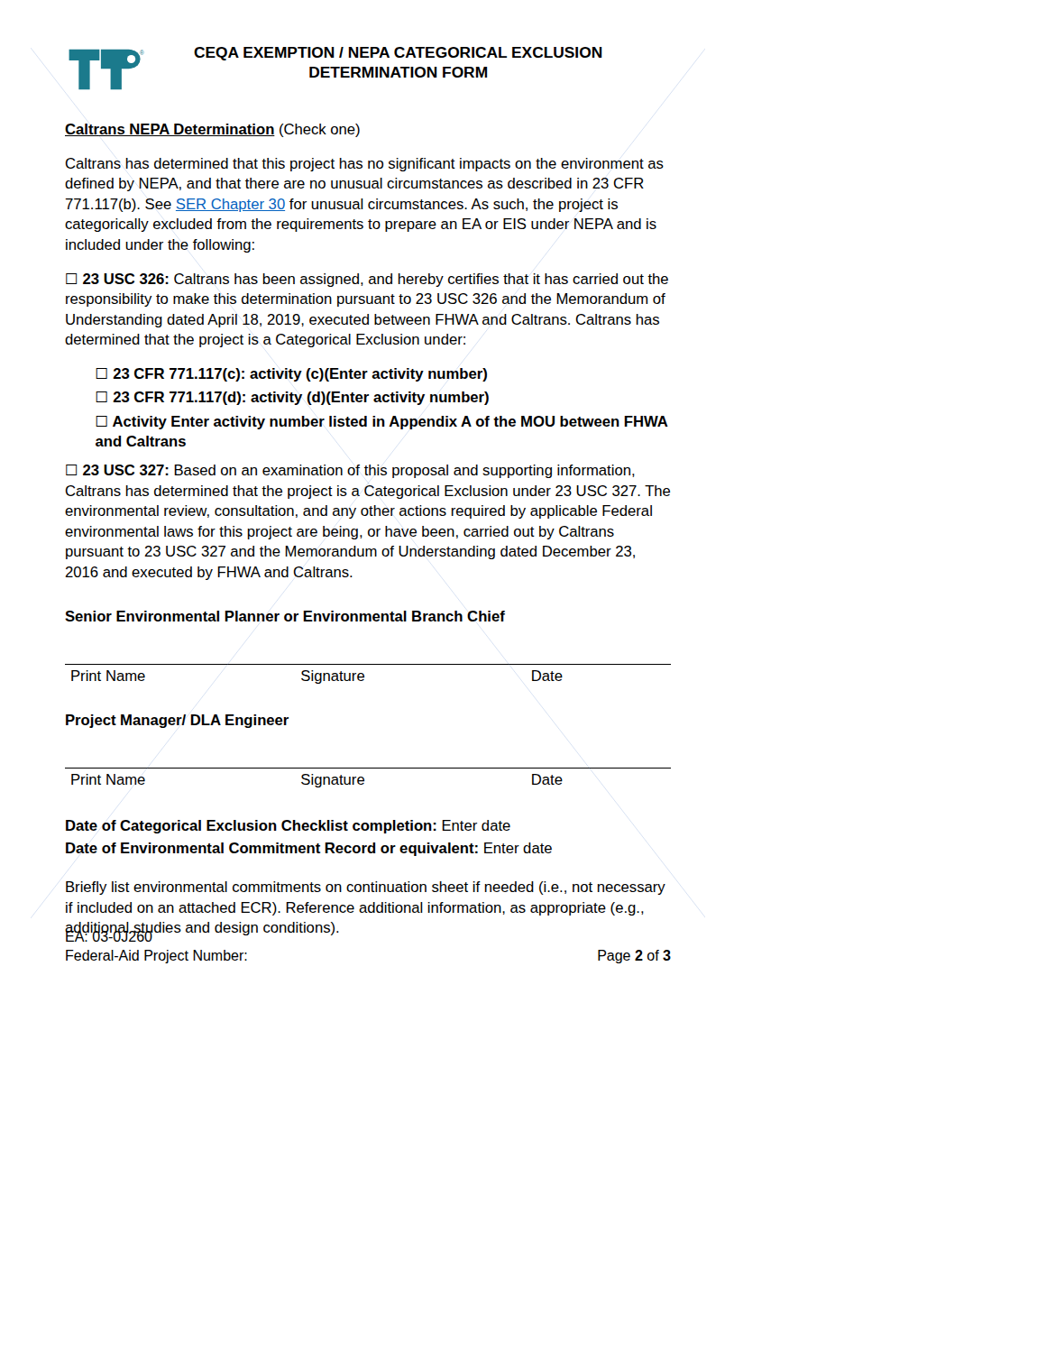®
CEQA EXEMPTION / NEPA CATEGORICAL EXCLUSION
DETERMINATION FORM
Caltrans NEPA Determination (Check one)
Caltrans has determined that this project has no significant impacts on the environment as defined by NEPA, and that there are no unusual circumstances as described in 23 CFR 771.117(b). See SER Chapter 30 for unusual circumstances. As such, the project is categorically excluded from the requirements to prepare an EA or EIS under NEPA and is included under the following:
☐ 23 USC 326: Caltrans has been assigned, and hereby certifies that it has carried out the responsibility to make this determination pursuant to 23 USC 326 and the Memorandum of Understanding dated April 18, 2019, executed between FHWA and Caltrans. Caltrans has determined that the project is a Categorical Exclusion under:
☐ 23 CFR 771.117(c): activity (c)(Enter activity number)
☐ 23 CFR 771.117(d): activity (d)(Enter activity number)
☐ Activity Enter activity number listed in Appendix A of the MOU between FHWA and Caltrans
☐ 23 USC 327: Based on an examination of this proposal and supporting information, Caltrans has determined that the project is a Categorical Exclusion under 23 USC 327. The environmental review, consultation, and any other actions required by applicable Federal environmental laws for this project are being, or have been, carried out by Caltrans pursuant to 23 USC 327 and the Memorandum of Understanding dated December 23, 2016 and executed by FHWA and Caltrans.
Senior Environmental Planner or Environmental Branch Chief
| Print Name | Signature | Date |
Project Manager/ DLA Engineer
| Print Name | Signature | Date |
Date of Categorical Exclusion Checklist completion: Enter date
Date of Environmental Commitment Record or equivalent: Enter date
Briefly list environmental commitments on continuation sheet if needed (i.e., not necessary if included on an attached ECR). Reference additional information, as appropriate (e.g., additional studies and design conditions).
EA: 03-0J260
Federal-Aid Project Number:
Page 2 of 3